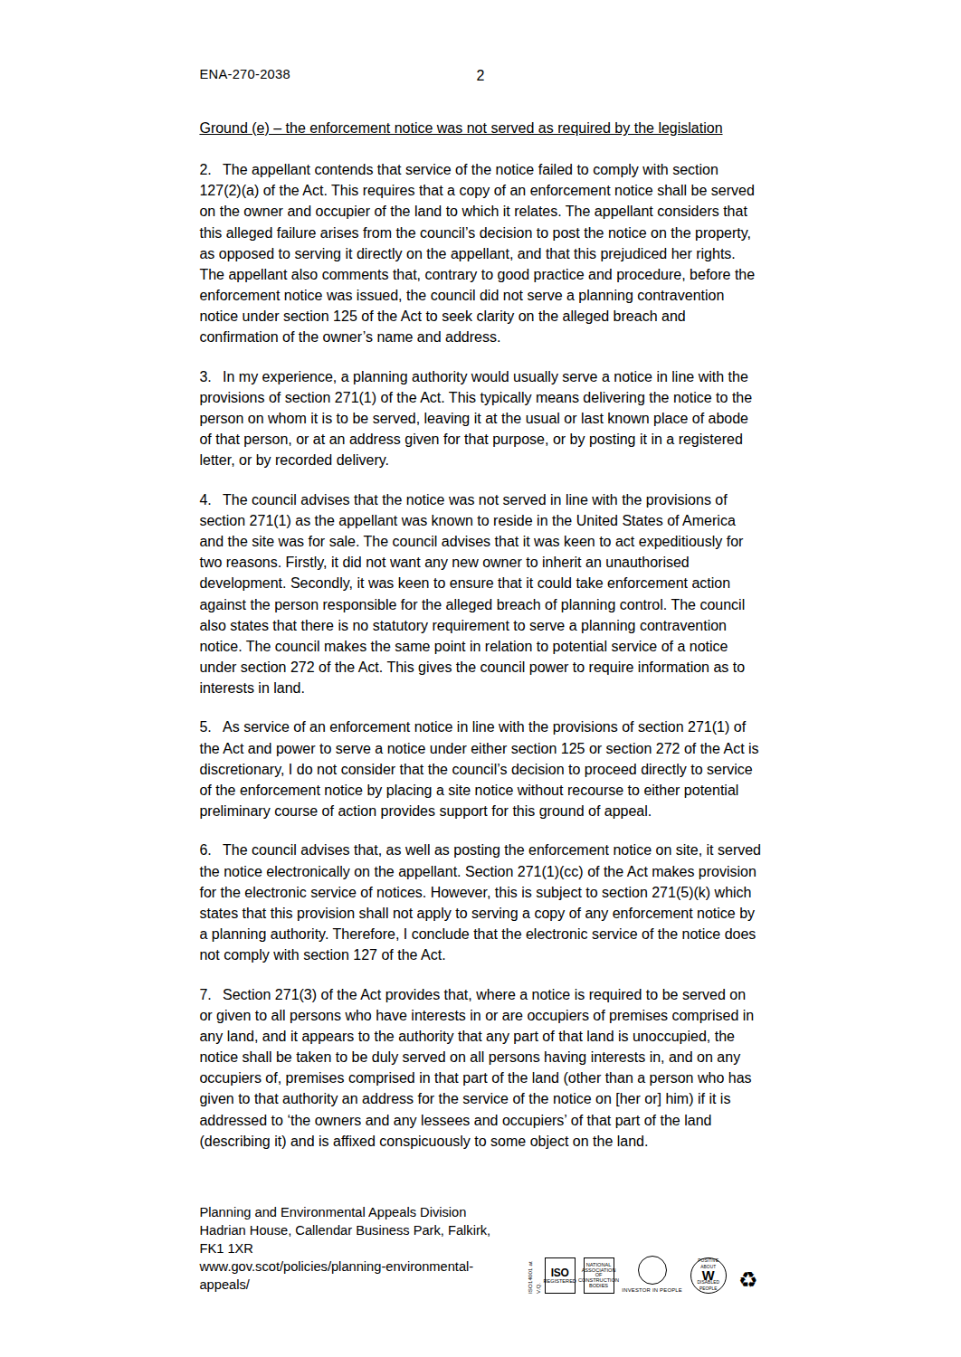ENA-270-2038
2
Ground (e) – the enforcement notice was not served as required by the legislation
2. The appellant contends that service of the notice failed to comply with section 127(2)(a) of the Act. This requires that a copy of an enforcement notice shall be served on the owner and occupier of the land to which it relates. The appellant considers that this alleged failure arises from the council’s decision to post the notice on the property, as opposed to serving it directly on the appellant, and that this prejudiced her rights. The appellant also comments that, contrary to good practice and procedure, before the enforcement notice was issued, the council did not serve a planning contravention notice under section 125 of the Act to seek clarity on the alleged breach and confirmation of the owner’s name and address.
3. In my experience, a planning authority would usually serve a notice in line with the provisions of section 271(1) of the Act. This typically means delivering the notice to the person on whom it is to be served, leaving it at the usual or last known place of abode of that person, or at an address given for that purpose, or by posting it in a registered letter, or by recorded delivery.
4. The council advises that the notice was not served in line with the provisions of section 271(1) as the appellant was known to reside in the United States of America and the site was for sale. The council advises that it was keen to act expeditiously for two reasons. Firstly, it did not want any new owner to inherit an unauthorised development. Secondly, it was keen to ensure that it could take enforcement action against the person responsible for the alleged breach of planning control. The council also states that there is no statutory requirement to serve a planning contravention notice. The council makes the same point in relation to potential service of a notice under section 272 of the Act. This gives the council power to require information as to interests in land.
5. As service of an enforcement notice in line with the provisions of section 271(1) of the Act and power to serve a notice under either section 125 or section 272 of the Act is discretionary, I do not consider that the council’s decision to proceed directly to service of the enforcement notice by placing a site notice without recourse to either potential preliminary course of action provides support for this ground of appeal.
6. The council advises that, as well as posting the enforcement notice on site, it served the notice electronically on the appellant. Section 271(1)(cc) of the Act makes provision for the electronic service of notices. However, this is subject to section 271(5)(k) which states that this provision shall not apply to serving a copy of any enforcement notice by a planning authority. Therefore, I conclude that the electronic service of the notice does not comply with section 127 of the Act.
7. Section 271(3) of the Act provides that, where a notice is required to be served on or given to all persons who have interests in or are occupiers of premises comprised in any land, and it appears to the authority that any part of that land is unoccupied, the notice shall be taken to be duly served on all persons having interests in, and on any occupiers of, premises comprised in that part of the land (other than a person who has given to that authority an address for the service of the notice on [her or] him) if it is addressed to ‘the owners and any lessees and occupiers’ of that part of the land (describing it) and is affixed conspicuously to some object on the land.
Planning and Environmental Appeals Division
Hadrian House, Callendar Business Park, Falkirk, FK1 1XR
www.gov.scot/policies/planning-environmental-appeals/
ISO14001 at V.Q.
ISO REGISTERED
NATIONAL ASSOCIATION OF CONSTRUCTION BODIES
INVESTOR IN PEOPLE
POSITIVE ABOUT
W
DISABLED PEOPLE
♻